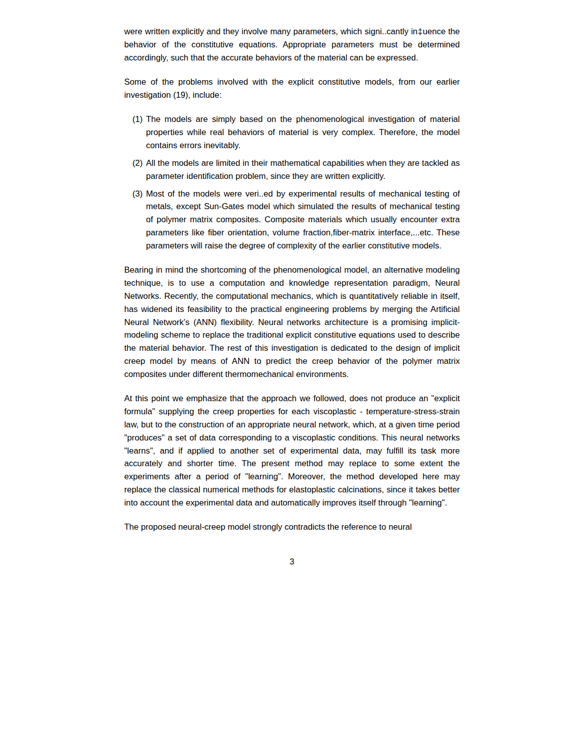were written explicitly and they involve many parameters, which signi..cantly in‡uence the behavior of the constitutive equations. Appropriate parameters must be determined accordingly, such that the accurate behaviors of the material can be expressed.
Some of the problems involved with the explicit constitutive models, from our earlier investigation (19), include:
(1) The models are simply based on the phenomenological investigation of material properties while real behaviors of material is very complex. Therefore, the model contains errors inevitably.
(2) All the models are limited in their mathematical capabilities when they are tackled as parameter identification problem, since they are written explicitly.
(3) Most of the models were veri..ed by experimental results of mechanical testing of metals, except Sun-Gates model which simulated the results of mechanical testing of polymer matrix composites. Composite materials which usually encounter extra parameters like fiber orientation, volume fraction,fiber-matrix interface,...etc. These parameters will raise the degree of complexity of the earlier constitutive models.
Bearing in mind the shortcoming of the phenomenological model, an alternative modeling technique, is to use a computation and knowledge representation paradigm, Neural Networks. Recently, the computational mechanics, which is quantitatively reliable in itself, has widened its feasibility to the practical engineering problems by merging the Artificial Neural Network's (ANN) flexibility. Neural networks architecture is a promising implicit-modeling scheme to replace the traditional explicit constitutive equations used to describe the material behavior. The rest of this investigation is dedicated to the design of implicit creep model by means of ANN to predict the creep behavior of the polymer matrix composites under different thermomechanical environments.
At this point we emphasize that the approach we followed, does not produce an "explicit formula" supplying the creep properties for each viscoplastic - temperature-stress-strain law, but to the construction of an appropriate neural network, which, at a given time period "produces" a set of data corresponding to a viscoplastic conditions. This neural networks "learns", and if applied to another set of experimental data, may fulfill its task more accurately and shorter time. The present method may replace to some extent the experiments after a period of "learning". Moreover, the method developed here may replace the classical numerical methods for elastoplastic calcinations, since it takes better into account the experimental data and automatically improves itself through "learning".
The proposed neural-creep model strongly contradicts the reference to neural
3